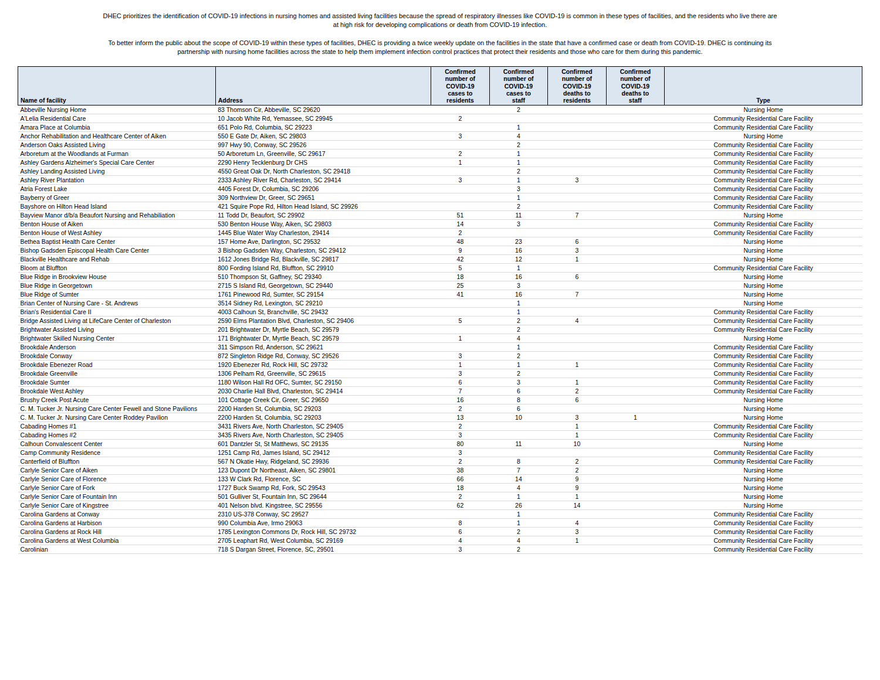DHEC prioritizes the identification of COVID-19 infections in nursing homes and assisted living facilities because the spread of respiratory illnesses like COVID-19 is common in these types of facilities, and the residents who live there are at high risk for developing complications or death from COVID-19 infection.
To better inform the public about the scope of COVID-19 within these types of facilities, DHEC is providing a twice weekly update on the facilities in the state that have a confirmed case or death from COVID-19. DHEC is continuing its partnership with nursing home facilities across the state to help them implement infection control practices that protect their residents and those who care for them during this pandemic.
| Name of facility | Address | Confirmed number of COVID-19 cases to residents | Confirmed number of COVID-19 cases to staff | Confirmed number of COVID-19 deaths to residents | Confirmed number of COVID-19 deaths to staff | Type |
| --- | --- | --- | --- | --- | --- | --- |
| Abbeville Nursing Home | 83 Thomson Cir, Abbeville, SC 29620 | | 2 | | | Nursing Home |
| A'Lelia Residential Care | 10 Jacob White Rd, Yemassee, SC 29945 | 2 | | | | Community Residential Care Facility |
| Amara Place at Columbia | 651 Polo Rd, Columbia, SC 29223 | | 1 | | | Community Residential Care Facility |
| Anchor Rehabilitation and Healthcare Center of Aiken | 550 E Gate Dr, Aiken, SC 29803 | 3 | 4 | | | Nursing Home |
| Anderson Oaks Assisted Living | 997 Hwy 90, Conway, SC 29526 | | 2 | | | Community Residential Care Facility |
| Arboretum at the Woodlands at Furman | 50 Arboretum Ln, Greenville, SC 29617 | 2 | 1 | | | Community Residential Care Facility |
| Ashley Gardens Alzheimer's Special Care Center | 2290 Henry Tecklenburg Dr CHS | 1 | 1 | | | Community Residential Care Facility |
| Ashley Landing Assisted Living | 4550 Great Oak Dr, North Charleston, SC 29418 | | 2 | | | Community Residential Care Facility |
| Ashley River Plantation | 2333 Ashley River Rd, Charleston, SC 29414 | 3 | 1 | 3 | | Community Residential Care Facility |
| Atria Forest Lake | 4405 Forest Dr, Columbia, SC 29206 | | 3 | | | Community Residential Care Facility |
| Bayberry of Greer | 309 Northview Dr, Greer, SC 29651 | | 1 | | | Community Residential Care Facility |
| Bayshore on Hilton Head Island | 421 Squire Pope Rd, Hilton Head Island, SC 29926 | | 2 | | | Community Residential Care Facility |
| Bayview Manor d/b/a Beaufort Nursing and Rehabiliation | 11 Todd Dr, Beaufort, SC 29902 | 51 | 11 | 7 | | Nursing Home |
| Benton House of Aiken | 530 Benton House Way, Aiken, SC 29803 | 14 | 3 | | | Community Residential Care Facility |
| Benton House of West Ashley | 1445 Blue Water Way Charleston, 29414 | 2 | | | | Community Residential Care Facility |
| Bethea Baptist Health Care Center | 157 Home Ave, Darlington, SC 29532 | 48 | 23 | 6 | | Nursing Home |
| Bishop Gadsden Episcopal Health Care Center | 3 Bishop Gadsden Way, Charleston, SC 29412 | 9 | 16 | 3 | | Nursing Home |
| Blackville Healthcare and Rehab | 1612 Jones Bridge Rd, Blackville, SC 29817 | 42 | 12 | 1 | | Nursing Home |
| Bloom at Bluffton | 800 Fording Island Rd, Bluffton, SC 29910 | 5 | 1 | | | Community Residential Care Facility |
| Blue Ridge in Brookview House | 510 Thompson St, Gaffney, SC 29340 | 18 | 16 | 6 | | Nursing Home |
| Blue Ridge in Georgetown | 2715 S Island Rd, Georgetown, SC 29440 | 25 | 3 | | | Nursing Home |
| Blue Ridge of Sumter | 1761 Pinewood Rd, Sumter, SC 29154 | 41 | 16 | 7 | | Nursing Home |
| Brian Center of Nursing Care - St. Andrews | 3514 Sidney Rd, Lexington, SC 29210 | | 1 | | | Nursing Home |
| Brian's Residential Care II | 4003 Calhoun St, Branchville, SC 29432 | | 1 | | | Community Residential Care Facility |
| Bridge Assisted Living at LifeCare Center of Charleston | 2590 Elms Plantation Blvd, Charleston, SC 29406 | 5 | 2 | 4 | | Community Residential Care Facility |
| Brightwater Assisted Living | 201 Brightwater Dr, Myrtle Beach, SC 29579 | | 2 | | | Community Residential Care Facility |
| Brightwater Skilled Nursing Center | 171 Brightwater Dr, Myrtle Beach, SC 29579 | 1 | 4 | | | Nursing Home |
| Brookdale Anderson | 311 Simpson Rd, Anderson, SC 29621 | | 1 | | | Community Residential Care Facility |
| Brookdale Conway | 872 Singleton Ridge Rd, Conway, SC 29526 | 3 | 2 | | | Community Residential Care Facility |
| Brookdale Ebenezer Road | 1920 Ebenezer Rd, Rock Hill, SC 29732 | 1 | 1 | 1 | | Community Residential Care Facility |
| Brookdale Greenville | 1306 Pelham Rd, Greenville, SC 29615 | 3 | 2 | | | Community Residential Care Facility |
| Brookdale Sumter | 1180 Wilson Hall Rd OFC, Sumter, SC 29150 | 6 | 3 | 1 | | Community Residential Care Facility |
| Brookdale West Ashley | 2030 Charlie Hall Blvd, Charleston, SC 29414 | 7 | 6 | 2 | | Community Residential Care Facility |
| Brushy Creek Post Acute | 101 Cottage Creek Cir, Greer, SC 29650 | 16 | 8 | 6 | | Nursing Home |
| C. M. Tucker Jr. Nursing Care Center Fewell and Stone Pavilions | 2200 Harden St, Columbia, SC 29203 | 2 | 6 | | | Nursing Home |
| C. M. Tucker Jr. Nursing Care Center Roddey Pavilion | 2200 Harden St, Columbia, SC 29203 | 13 | 10 | 3 | 1 | Nursing Home |
| Cabading Homes #1 | 3431 Rivers Ave, North Charleston, SC 29405 | 2 | | 1 | | Community Residential Care Facility |
| Cabading Homes #2 | 3435 Rivers Ave, North Charleston, SC 29405 | 3 | | 1 | | Community Residential Care Facility |
| Calhoun Convalescent Center | 601 Dantzler St, St Matthews, SC 29135 | 80 | 11 | 10 | | Nursing Home |
| Camp Community Residence | 1251 Camp Rd, James Island, SC 29412 | 3 | | | | Community Residential Care Facility |
| Canterfield of Bluffton | 567 N Okatie Hwy, Ridgeland, SC 29936 | 2 | 8 | 2 | | Community Residential Care Facility |
| Carlyle Senior Care of Aiken | 123 Dupont Dr Northeast, Aiken, SC 29801 | 38 | 7 | 2 | | Nursing Home |
| Carlyle Senior Care of Florence | 133 W Clark Rd, Florence, SC | 66 | 14 | 9 | | Nursing Home |
| Carlyle Senior Care of Fork | 1727 Buck Swamp Rd, Fork, SC 29543 | 18 | 4 | 9 | | Nursing Home |
| Carlyle Senior Care of Fountain Inn | 501 Gulliver St, Fountain Inn, SC 29644 | 2 | 1 | 1 | | Nursing Home |
| Carlyle Senior Care of Kingstree | 401 Nelson blvd. Kingstree, SC 29556 | 62 | 26 | 14 | | Nursing Home |
| Carolina Gardens at Conway | 2310 US-378 Conway, SC 29527 | | 1 | | | Community Residential Care Facility |
| Carolina Gardens at Harbison | 990 Columbia Ave, Irmo 29063 | 8 | 1 | 4 | | Community Residential Care Facility |
| Carolina Gardens at Rock Hill | 1785 Lexington Commons Dr, Rock Hill, SC 29732 | 6 | 2 | 3 | | Community Residential Care Facility |
| Carolina Gardens at West Columbia | 2705 Leaphart Rd, West Columbia, SC 29169 | 4 | 4 | 1 | | Community Residential Care Facility |
| Carolinian | 718 S Dargan Street, Florence, SC, 29501 | 3 | 2 | | | Community Residential Care Facility |